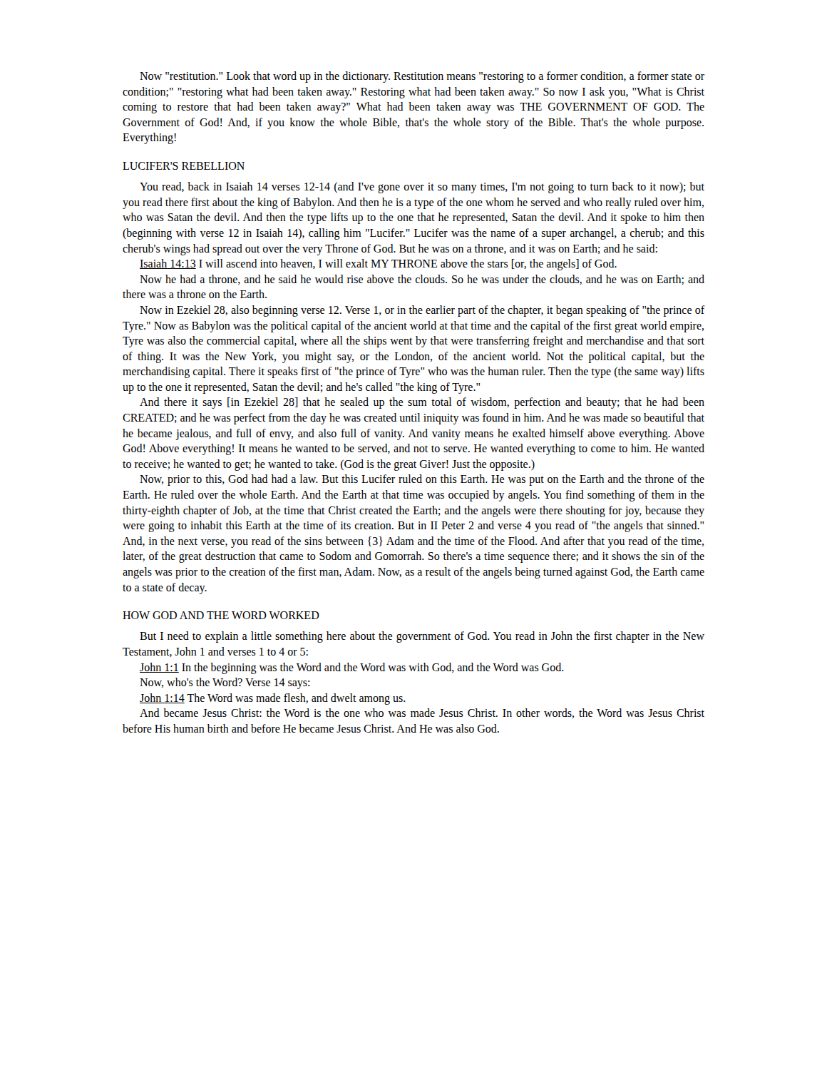Now "restitution." Look that word up in the dictionary. Restitution means "restoring to a former condition, a former state or condition;" "restoring what had been taken away." Restoring what had been taken away." So now I ask you, "What is Christ coming to restore that had been taken away?" What had been taken away was THE GOVERNMENT OF GOD. The Government of God! And, if you know the whole Bible, that's the whole story of the Bible. That's the whole purpose. Everything!
LUCIFER'S REBELLION
You read, back in Isaiah 14 verses 12-14 (and I've gone over it so many times, I'm not going to turn back to it now); but you read there first about the king of Babylon. And then he is a type of the one whom he served and who really ruled over him, who was Satan the devil. And then the type lifts up to the one that he represented, Satan the devil. And it spoke to him then (beginning with verse 12 in Isaiah 14), calling him "Lucifer." Lucifer was the name of a super archangel, a cherub; and this cherub's wings had spread out over the very Throne of God. But he was on a throne, and it was on Earth; and he said:
Isaiah 14:13 I will ascend into heaven, I will exalt MY THRONE above the stars [or, the angels] of God.
Now he had a throne, and he said he would rise above the clouds. So he was under the clouds, and he was on Earth; and there was a throne on the Earth.
Now in Ezekiel 28, also beginning verse 12. Verse 1, or in the earlier part of the chapter, it began speaking of "the prince of Tyre." Now as Babylon was the political capital of the ancient world at that time and the capital of the first great world empire, Tyre was also the commercial capital, where all the ships went by that were transferring freight and merchandise and that sort of thing. It was the New York, you might say, or the London, of the ancient world. Not the political capital, but the merchandising capital. There it speaks first of "the prince of Tyre" who was the human ruler. Then the type (the same way) lifts up to the one it represented, Satan the devil; and he's called "the king of Tyre."
And there it says [in Ezekiel 28] that he sealed up the sum total of wisdom, perfection and beauty; that he had been CREATED; and he was perfect from the day he was created until iniquity was found in him. And he was made so beautiful that he became jealous, and full of envy, and also full of vanity. And vanity means he exalted himself above everything. Above God! Above everything! It means he wanted to be served, and not to serve. He wanted everything to come to him. He wanted to receive; he wanted to get; he wanted to take. (God is the great Giver! Just the opposite.)
Now, prior to this, God had had a law. But this Lucifer ruled on this Earth. He was put on the Earth and the throne of the Earth. He ruled over the whole Earth. And the Earth at that time was occupied by angels. You find something of them in the thirty-eighth chapter of Job, at the time that Christ created the Earth; and the angels were there shouting for joy, because they were going to inhabit this Earth at the time of its creation. But in II Peter 2 and verse 4 you read of "the angels that sinned." And, in the next verse, you read of the sins between {3} Adam and the time of the Flood. And after that you read of the time, later, of the great destruction that came to Sodom and Gomorrah. So there's a time sequence there; and it shows the sin of the angels was prior to the creation of the first man, Adam. Now, as a result of the angels being turned against God, the Earth came to a state of decay.
HOW GOD AND THE WORD WORKED
But I need to explain a little something here about the government of God. You read in John the first chapter in the New Testament, John 1 and verses 1 to 4 or 5:
John 1:1 In the beginning was the Word and the Word was with God, and the Word was God.
Now, who's the Word? Verse 14 says:
John 1:14 The Word was made flesh, and dwelt among us.
And became Jesus Christ: the Word is the one who was made Jesus Christ. In other words, the Word was Jesus Christ before His human birth and before He became Jesus Christ. And He was also God.